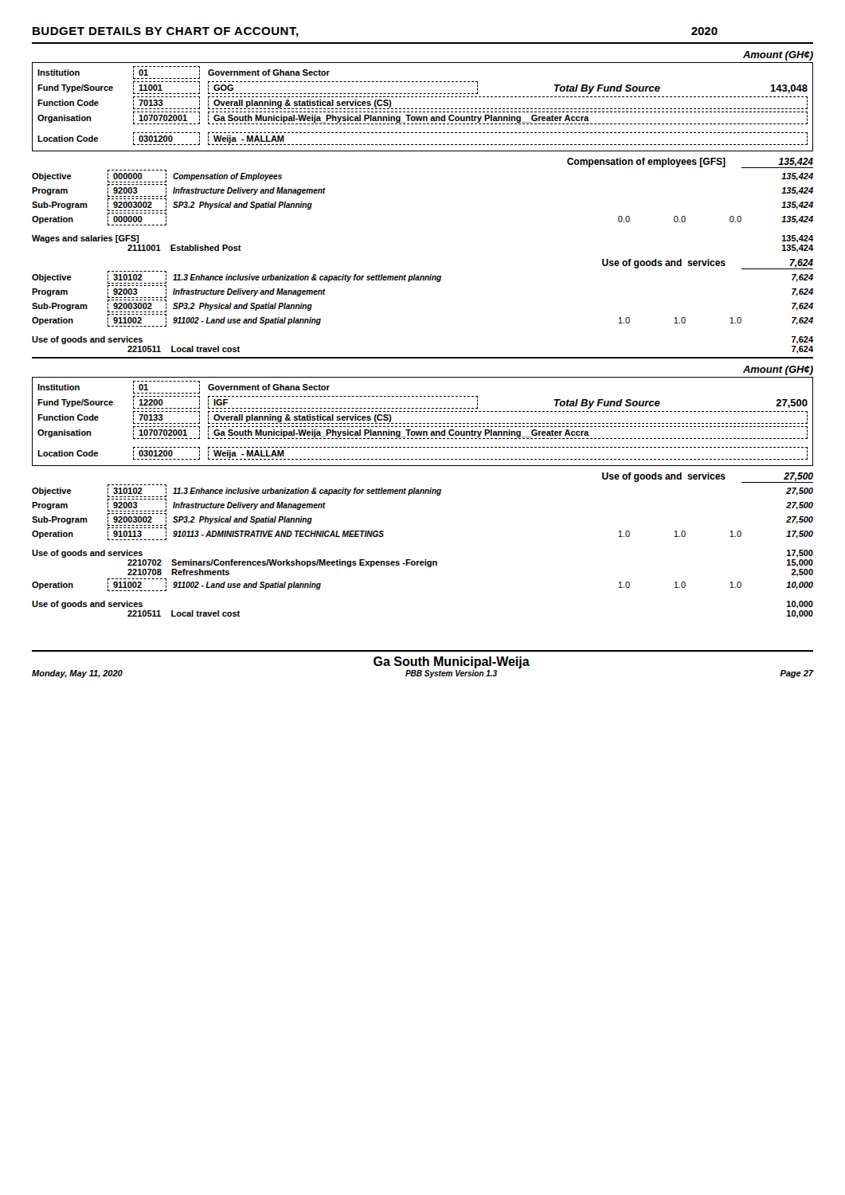BUDGET DETAILS BY CHART OF ACCOUNT,
2020
Amount (GH¢)
Institution
01
Government of Ghana Sector
Fund Type/Source
11001
GOG
Total By Fund Source
143,048
Function Code
70133
Overall planning & statistical services (CS)
Organisation
1070702001
Ga South Municipal-Weija_Physical Planning_Town and Country Planning__Greater Accra
Location Code
0301200
Weija - MALLAM
Compensation of employees [GFS]
135,424
Objective
000000
Compensation of Employees
135,424
Program
92003
Infrastructure Delivery and Management
135,424
Sub-Program
92003002
SP3.2 Physical and Spatial Planning
135,424
Operation
000000
0.00.00.0
135,424
Wages and salaries [GFS]
135,424
2111001 Established Post
135,424
Use of goods and services
7,624
Objective
310102
11.3 Enhance inclusive urbanization & capacity for settlement planning
7,624
Program
92003
Infrastructure Delivery and Management
7,624
Sub-Program
92003002
SP3.2 Physical and Spatial Planning
7,624
Operation
911002
911002 - Land use and Spatial planning
1.01.01.0
7,624
Use of goods and services
7,624
2210511 Local travel cost
7,624
Amount (GH¢)
Institution
01
Government of Ghana Sector
Fund Type/Source
12200
IGF
Total By Fund Source
27,500
Function Code
70133
Overall planning & statistical services (CS)
Organisation
1070702001
Ga South Municipal-Weija_Physical Planning_Town and Country Planning__Greater Accra
Location Code
0301200
Weija - MALLAM
Use of goods and services
27,500
Objective
310102
11.3 Enhance inclusive urbanization & capacity for settlement planning
27,500
Program
92003
Infrastructure Delivery and Management
27,500
Sub-Program
92003002
SP3.2 Physical and Spatial Planning
27,500
Operation
910113
910113 - ADMINISTRATIVE AND TECHNICAL MEETINGS
1.01.01.0
17,500
Use of goods and services
17,500
2210702 Seminars/Conferences/Workshops/Meetings Expenses -Foreign
15,000
2210708 Refreshments
2,500
Operation
911002
911002 - Land use and Spatial planning
1.01.01.0
10,000
Use of goods and services
10,000
2210511 Local travel cost
10,000
Monday, May 11, 2020
Ga South Municipal-Weija
PBB System Version 1.3
Page 27